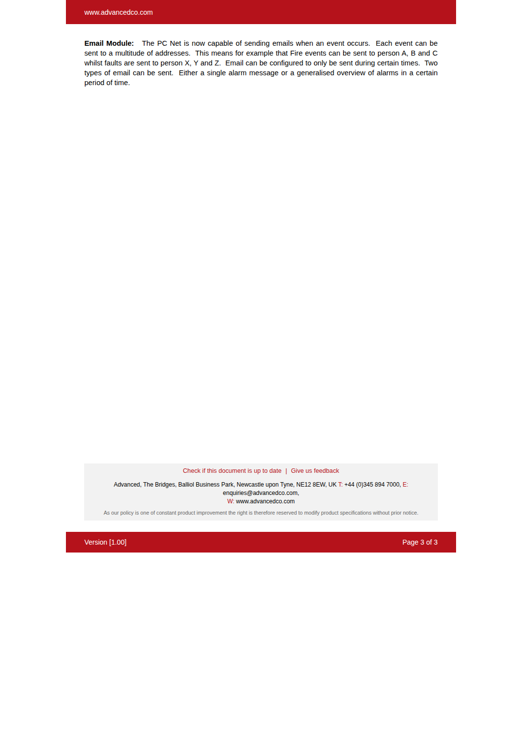www.advancedco.com
Email Module: The PC Net is now capable of sending emails when an event occurs. Each event can be sent to a multitude of addresses. This means for example that Fire events can be sent to person A, B and C whilst faults are sent to person X, Y and Z. Email can be configured to only be sent during certain times. Two types of email can be sent. Either a single alarm message or a generalised overview of alarms in a certain period of time.
Check if this document is up to date|Give us feedback
Advanced, The Bridges, Balliol Business Park, Newcastle upon Tyne, NE12 8EW, UK T: +44 (0)345 894 7000, E: enquiries@advancedco.com,
W: www.advancedco.com
As our policy is one of constant product improvement the right is therefore reserved to modify product specifications without prior notice.
Version [1.00] Page 3 of 3